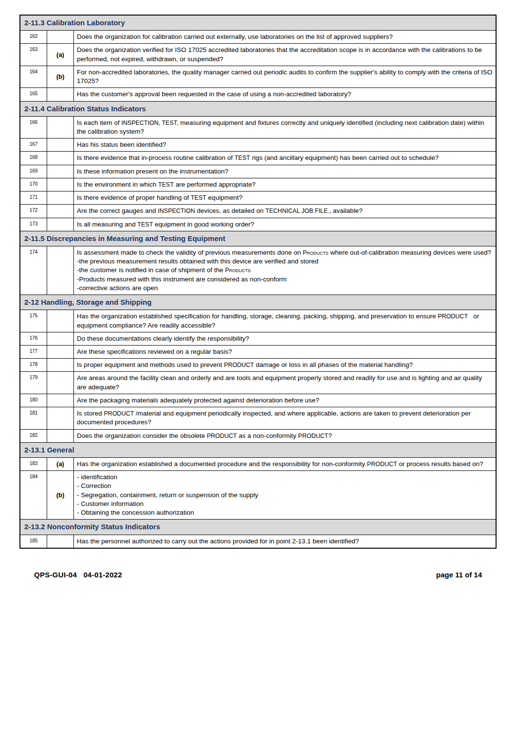| 2-11.3 Calibration Laboratory |
| 162 | | Does the organization for calibration carried out externally, use laboratories on the list of approved suppliers? |
| 163 | (a) | Does the organization verified for ISO 17025 accredited laboratories that the accreditation scope is in accordance with the calibrations to be performed, not expired, withdrawn, or suspended? |
| 164 | (b) | For non-accredited laboratories, the quality manager carried out periodic audits to confirm the supplier's ability to comply with the criteria of ISO 17025? |
| 165 | | Has the customer's approval been requested in the case of using a non-accredited laboratory? |
| 2-11.4 Calibration Status Indicators |
| 166 | | Is each item of INSPECTION, TEST, measuring equipment and fixtures correctly and uniquely identified (including next calibration date) within the calibration system? |
| 167 | | Has his status been identified? |
| 168 | | Is there evidence that in-process routine calibration of TEST rigs (and ancillary equipment) has been carried out to schedule? |
| 169 | | Is these information present on the instrumentation? |
| 170 | | Is the environment in which TEST are performed appropriate? |
| 171 | | Is there evidence of proper handling of TEST equipment? |
| 172 | | Are the correct gauges and INSPECTION devices, as detailed on TECHNICAL JOB FILE., available? |
| 173 | | Is all measuring and TEST equipment in good working order? |
| 2-11.5 Discrepancies in Measuring and Testing Equipment |
| 174 | | Is assessment made to check the validity of previous measurements done on Products where out-of-calibration measuring devices were used? -the previous measurement results obtained with this device are verified and stored -the customer is notified in case of shipment of the Products -Products measured with this instrument are considered as non-conform -corrective actions are open |
| 2-12 Handling, Storage and Shipping |
| 175 | | Has the organization established specification for handling, storage, cleaning, packing, shipping, and preservation to ensure PRODUCT or equipment compliance? Are readily accessible? |
| 176 | | Do these documentations clearly identify the responsibility? |
| 177 | | Are these specifications reviewed on a regular basis? |
| 178 | | Is proper equipment and methods used to prevent PRODUCT damage or loss in all phases of the material handling? |
| 179 | | Are areas around the facility clean and orderly and are tools and equipment properly stored and readily for use and is lighting and air quality are adequate? |
| 180 | | Are the packaging materials adequately protected against deterioration before use? |
| 181 | | Is stored PRODUCT /material and equipment periodically inspected, and where applicable, actions are taken to prevent deterioration per documented procedures? |
| 182 | | Does the organization consider the obsolete PRODUCT as a non-conformity PRODUCT ? |
| 2-13.1 General |
| 183 | (a) | Has the organization established a documented procedure and the responsibility for non-conformity PRODUCT or process results based on? |
| 184 | (b) | - identification - Correction - Segregation, containment, return or suspension of the supply - Customer information - Obtaining the concession authorization |
| 2-13.2 Nonconformity Status Indicators |
| 185 | | Has the personnel authorized to carry out the actions provided for in point 2-13.1 been identified? |
QPS-GUI-04 04-01-2022
page 11 of 14